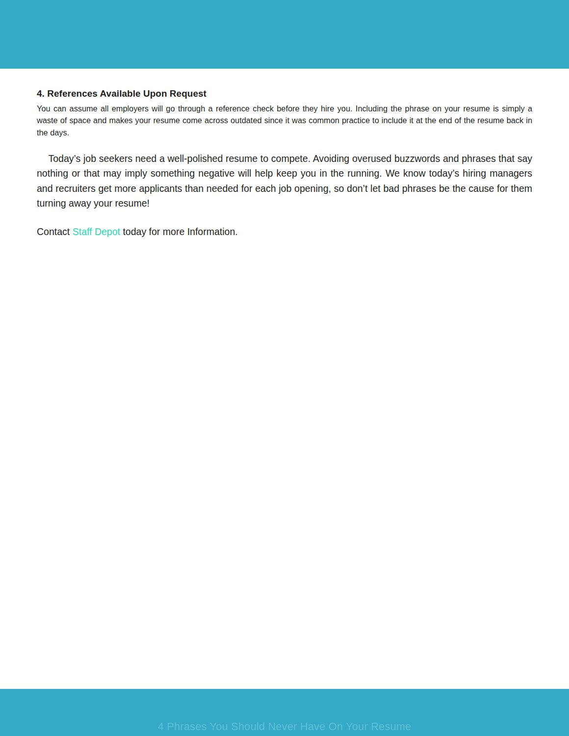4. References Available Upon Request
You can assume all employers will go through a reference check before they hire you. Including the phrase on your resume is simply a waste of space and makes your resume come across outdated since it was common practice to include it at the end of the resume back in the days.
Today’s job seekers need a well-polished resume to compete. Avoiding overused buzzwords and phrases that say nothing or that may imply something negative will help keep you in the running. We know today’s hiring managers and recruiters get more applicants than needed for each job opening, so don’t let bad phrases be the cause for them turning away your resume!
Contact Staff Depot today for more Information.
4 Phrases You Should Never Have On Your Resume